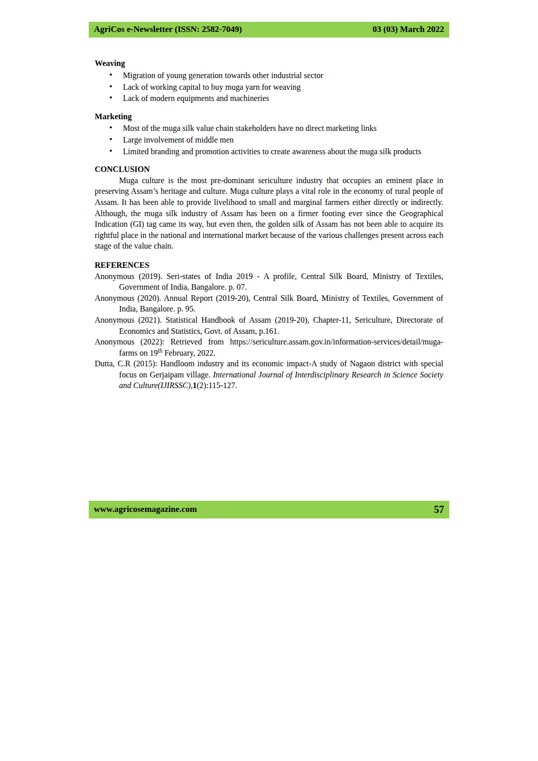AgriCos e-Newsletter (ISSN: 2582-7049) 03 (03) March 2022
Weaving
Migration of young generation towards other industrial sector
Lack of working capital to buy muga yarn for weaving
Lack of modern equipments and machineries
Marketing
Most of the muga silk value chain stakeholders have no direct marketing links
Large involvement of middle men
Limited branding and promotion activities to create awareness about the muga silk products
CONCLUSION
Muga culture is the most pre-dominant sericulture industry that occupies an eminent place in preserving Assam’s heritage and culture. Muga culture plays a vital role in the economy of rural people of Assam. It has been able to provide livelihood to small and marginal farmers either directly or indirectly. Although, the muga silk industry of Assam has been on a firmer footing ever since the Geographical Indication (GI) tag came its way, but even then, the golden silk of Assam has not been able to acquire its rightful place in the national and international market because of the various challenges present across each stage of the value chain.
REFERENCES
Anonymous (2019). Seri-states of India 2019 - A profile, Central Silk Board, Ministry of Textiles, Government of India, Bangalore. p. 07.
Anonymous (2020). Annual Report (2019-20), Central Silk Board, Ministry of Textiles, Government of India, Bangalore. p. 95.
Anonymous (2021). Statistical Handbook of Assam (2019-20), Chapter-11, Sericulture, Directorate of Economics and Statistics, Govt. of Assam, p.161.
Anonymous (2022): Retrieved from https://sericulture.assam.gov.in/information-services/detail/muga-farms on 19th February, 2022.
Dutta, C.R (2015): Handloom industry and its economic impact-A study of Nagaon district with special focus on Gerjaipam village. International Journal of Interdisciplinary Research in Science Society and Culture(IJIRSSC),1(2):115-127.
www.agricosemagazine.com 57